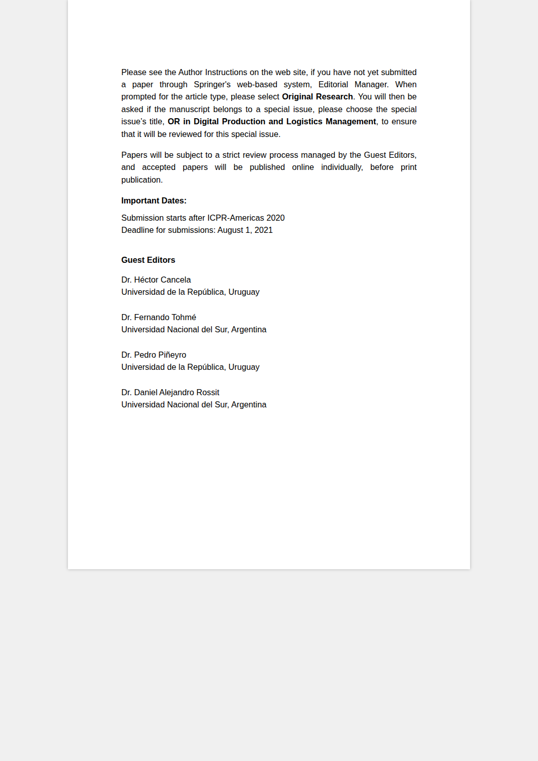Please see the Author Instructions on the web site, if you have not yet submitted a paper through Springer's web-based system, Editorial Manager. When prompted for the article type, please select Original Research. You will then be asked if the manuscript belongs to a special issue, please choose the special issue’s title, OR in Digital Production and Logistics Management, to ensure that it will be reviewed for this special issue.
Papers will be subject to a strict review process managed by the Guest Editors, and accepted papers will be published online individually, before print publication.
Important Dates:
Submission starts after ICPR-Americas 2020 Deadline for submissions: August 1, 2021
Guest Editors
Dr. Héctor Cancela Universidad de la República, Uruguay
Dr. Fernando Tohmé Universidad Nacional del Sur, Argentina
Dr. Pedro Piñeyro Universidad de la República, Uruguay
Dr. Daniel Alejandro Rossit Universidad Nacional del Sur, Argentina